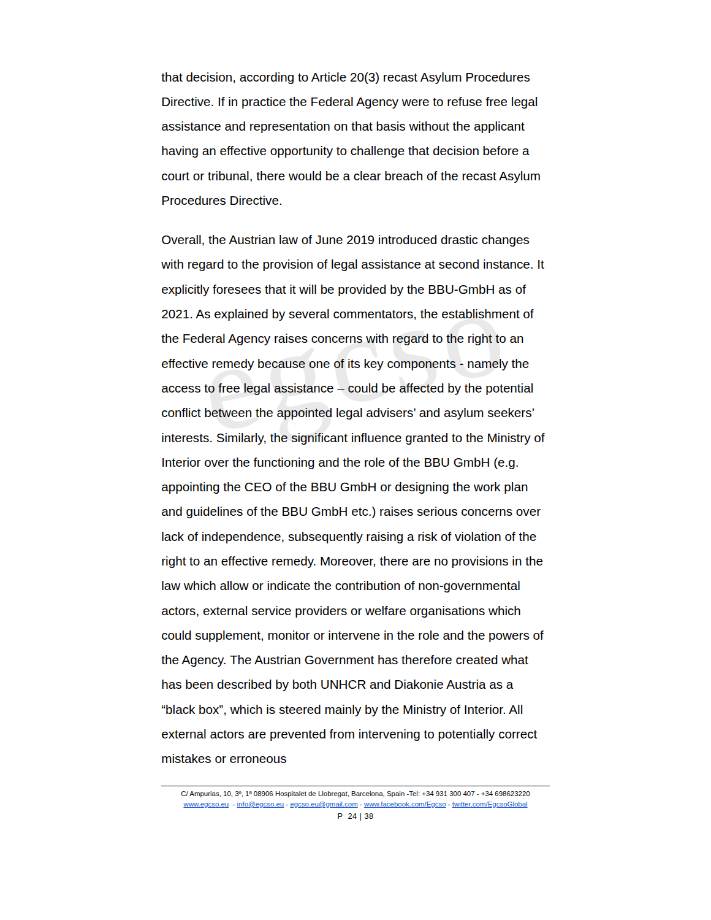egcso
that decision, according to Article 20(3) recast Asylum Procedures Directive. If in practice the Federal Agency were to refuse free legal assistance and representation on that basis without the applicant having an effective opportunity to challenge that decision before a court or tribunal, there would be a clear breach of the recast Asylum Procedures Directive.
Overall, the Austrian law of June 2019 introduced drastic changes with regard to the provision of legal assistance at second instance. It explicitly foresees that it will be provided by the BBU-GmbH as of 2021. As explained by several commentators, the establishment of the Federal Agency raises concerns with regard to the right to an effective remedy because one of its key components - namely the access to free legal assistance – could be affected by the potential conflict between the appointed legal advisers’ and asylum seekers’ interests. Similarly, the significant influence granted to the Ministry of Interior over the functioning and the role of the BBU GmbH (e.g. appointing the CEO of the BBU GmbH or designing the work plan and guidelines of the BBU GmbH etc.) raises serious concerns over lack of independence, subsequently raising a risk of violation of the right to an effective remedy. Moreover, there are no provisions in the law which allow or indicate the contribution of non-governmental actors, external service providers or welfare organisations which could supplement, monitor or intervene in the role and the powers of the Agency. The Austrian Government has therefore created what has been described by both UNHCR and Diakonie Austria as a “black box”, which is steered mainly by the Ministry of Interior. All external actors are prevented from intervening to potentially correct mistakes or erroneous
C/ Ampurias, 10, 3º, 1ª 08906 Hospitalet de Llobregat, Barcelona, Spain -Tel: +34 931 300 407 - +34 698623220
www.egcso.eu - info@egcso.eu - egcso.eu@gmail.com - www.facebook.com/Egcso - twitter.com/EgcsoGlobal
P 24 | 38